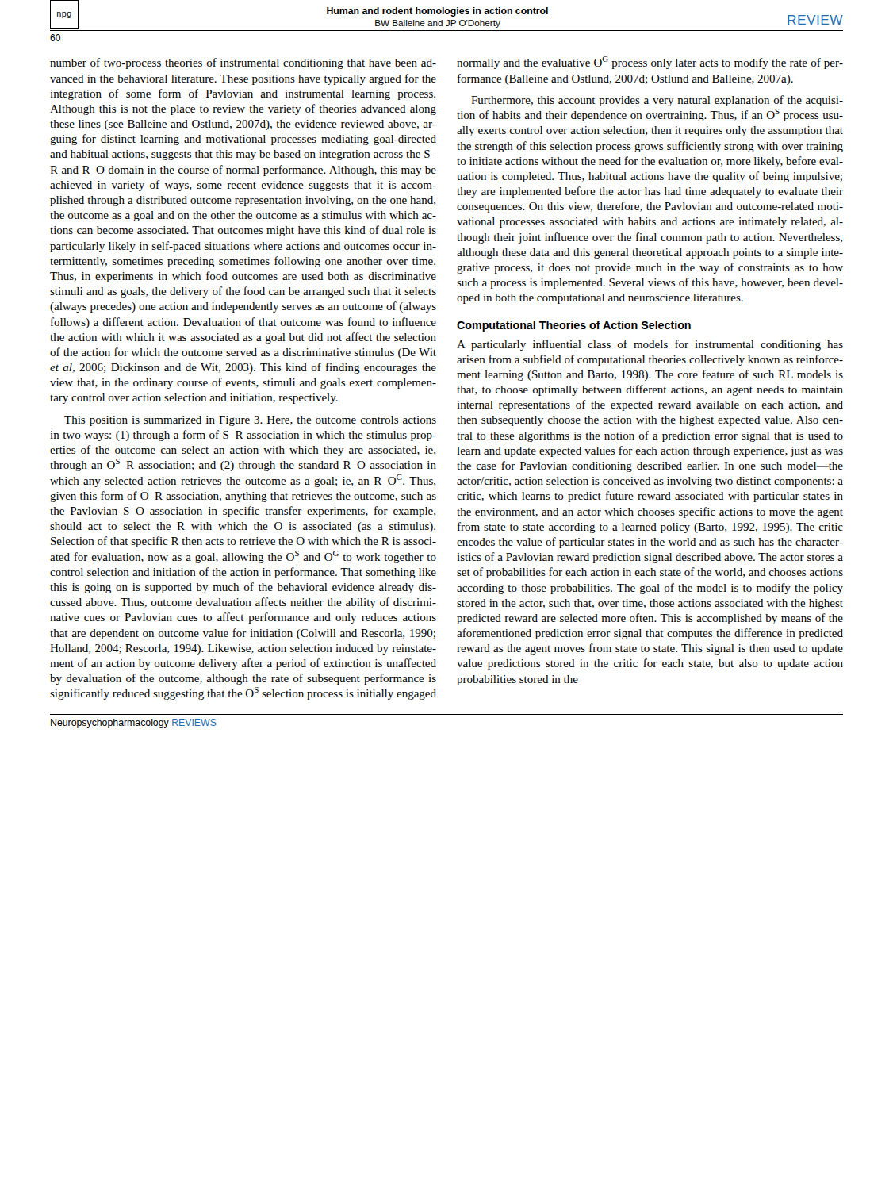npg
Human and rodent homologies in action control
BW Balleine and JP O'Doherty
REVIEW
60
number of two-process theories of instrumental conditioning that have been advanced in the behavioral literature. These positions have typically argued for the integration of some form of Pavlovian and instrumental learning process. Although this is not the place to review the variety of theories advanced along these lines (see Balleine and Ostlund, 2007d), the evidence reviewed above, arguing for distinct learning and motivational processes mediating goal-directed and habitual actions, suggests that this may be based on integration across the S–R and R–O domain in the course of normal performance. Although, this may be achieved in variety of ways, some recent evidence suggests that it is accomplished through a distributed outcome representation involving, on the one hand, the outcome as a goal and on the other the outcome as a stimulus with which actions can become associated. That outcomes might have this kind of dual role is particularly likely in self-paced situations where actions and outcomes occur intermittently, sometimes preceding sometimes following one another over time. Thus, in experiments in which food outcomes are used both as discriminative stimuli and as goals, the delivery of the food can be arranged such that it selects (always precedes) one action and independently serves as an outcome of (always follows) a different action. Devaluation of that outcome was found to influence the action with which it was associated as a goal but did not affect the selection of the action for which the outcome served as a discriminative stimulus (De Wit et al, 2006; Dickinson and de Wit, 2003). This kind of finding encourages the view that, in the ordinary course of events, stimuli and goals exert complementary control over action selection and initiation, respectively.
This position is summarized in Figure 3. Here, the outcome controls actions in two ways: (1) through a form of S–R association in which the stimulus properties of the outcome can select an action with which they are associated, ie, through an OS–R association; and (2) through the standard R–O association in which any selected action retrieves the outcome as a goal; ie, an R–OG. Thus, given this form of O–R association, anything that retrieves the outcome, such as the Pavlovian S–O association in specific transfer experiments, for example, should act to select the R with which the O is associated (as a stimulus). Selection of that specific R then acts to retrieve the O with which the R is associated for evaluation, now as a goal, allowing the OS and OG to work together to control selection and initiation of the action in performance. That something like this is going on is supported by much of the behavioral evidence already discussed above. Thus, outcome devaluation affects neither the ability of discriminative cues or Pavlovian cues to affect performance and only reduces actions that are dependent on outcome value for initiation (Colwill and Rescorla, 1990; Holland, 2004; Rescorla, 1994). Likewise, action selection induced by reinstatement of an action by outcome delivery after a period of extinction is unaffected by devaluation of the outcome, although the rate of subsequent performance is significantly reduced suggesting that the OS selection process is initially engaged normally and the evaluative OG process only later acts to modify the rate of performance (Balleine and Ostlund, 2007d; Ostlund and Balleine, 2007a).
Furthermore, this account provides a very natural explanation of the acquisition of habits and their dependence on overtraining. Thus, if an OS process usually exerts control over action selection, then it requires only the assumption that the strength of this selection process grows sufficiently strong with over training to initiate actions without the need for the evaluation or, more likely, before evaluation is completed. Thus, habitual actions have the quality of being impulsive; they are implemented before the actor has had time adequately to evaluate their consequences. On this view, therefore, the Pavlovian and outcome-related motivational processes associated with habits and actions are intimately related, although their joint influence over the final common path to action. Nevertheless, although these data and this general theoretical approach points to a simple integrative process, it does not provide much in the way of constraints as to how such a process is implemented. Several views of this have, however, been developed in both the computational and neuroscience literatures.
Computational Theories of Action Selection
A particularly influential class of models for instrumental conditioning has arisen from a subfield of computational theories collectively known as reinforcement learning (Sutton and Barto, 1998). The core feature of such RL models is that, to choose optimally between different actions, an agent needs to maintain internal representations of the expected reward available on each action, and then subsequently choose the action with the highest expected value. Also central to these algorithms is the notion of a prediction error signal that is used to learn and update expected values for each action through experience, just as was the case for Pavlovian conditioning described earlier. In one such model—the actor/critic, action selection is conceived as involving two distinct components: a critic, which learns to predict future reward associated with particular states in the environment, and an actor which chooses specific actions to move the agent from state to state according to a learned policy (Barto, 1992, 1995). The critic encodes the value of particular states in the world and as such has the characteristics of a Pavlovian reward prediction signal described above. The actor stores a set of probabilities for each action in each state of the world, and chooses actions according to those probabilities. The goal of the model is to modify the policy stored in the actor, such that, over time, those actions associated with the highest predicted reward are selected more often. This is accomplished by means of the aforementioned prediction error signal that computes the difference in predicted reward as the agent moves from state to state. This signal is then used to update value predictions stored in the critic for each state, but also to update action probabilities stored in the
Neuropsychopharmacology REVIEWS